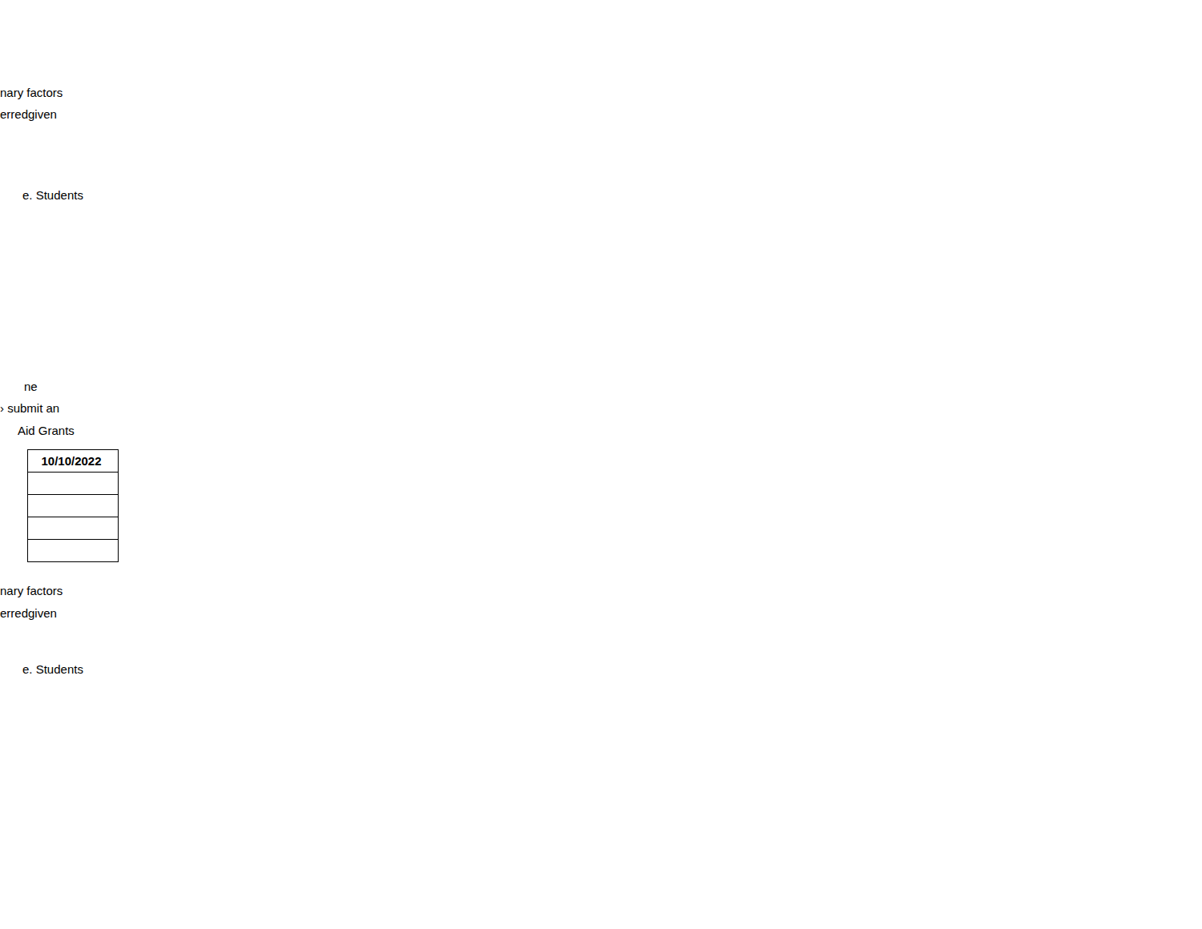nary factors
erredgiven
e. Students
ne
› submit an
Aid Grants
| 10/10/2022 |
nary factors
erredgiven
e. Students